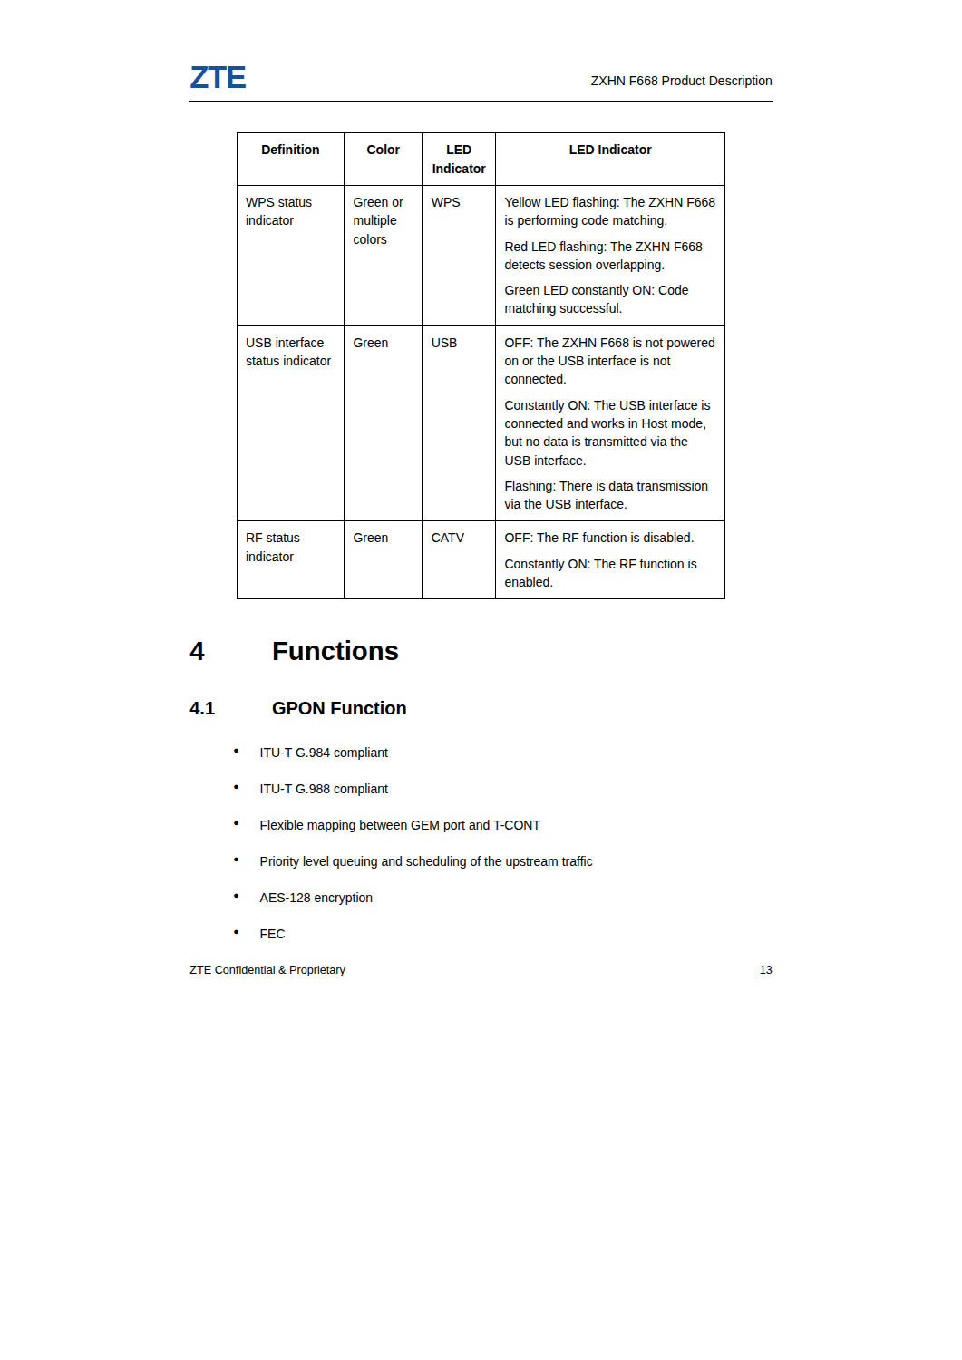ZTE
ZXHN F668 Product Description
| Definition | Color | LED Indicator | LED Indicator |
| --- | --- | --- | --- |
| WPS status indicator | Green or multiple colors | WPS | Yellow LED flashing: The ZXHN F668 is performing code matching. Red LED flashing: The ZXHN F668 detects session overlapping. Green LED constantly ON: Code matching successful. |
| USB interface status indicator | Green | USB | OFF: The ZXHN F668 is not powered on or the USB interface is not connected. Constantly ON: The USB interface is connected and works in Host mode, but no data is transmitted via the USB interface. Flashing: There is data transmission via the USB interface. |
| RF status indicator | Green | CATV | OFF: The RF function is disabled. Constantly ON: The RF function is enabled. |
4 Functions
4.1 GPON Function
ITU-T G.984 compliant
ITU-T G.988 compliant
Flexible mapping between GEM port and T-CONT
Priority level queuing and scheduling of the upstream traffic
AES-128 encryption
FEC
ZTE Confidential & Proprietary 13